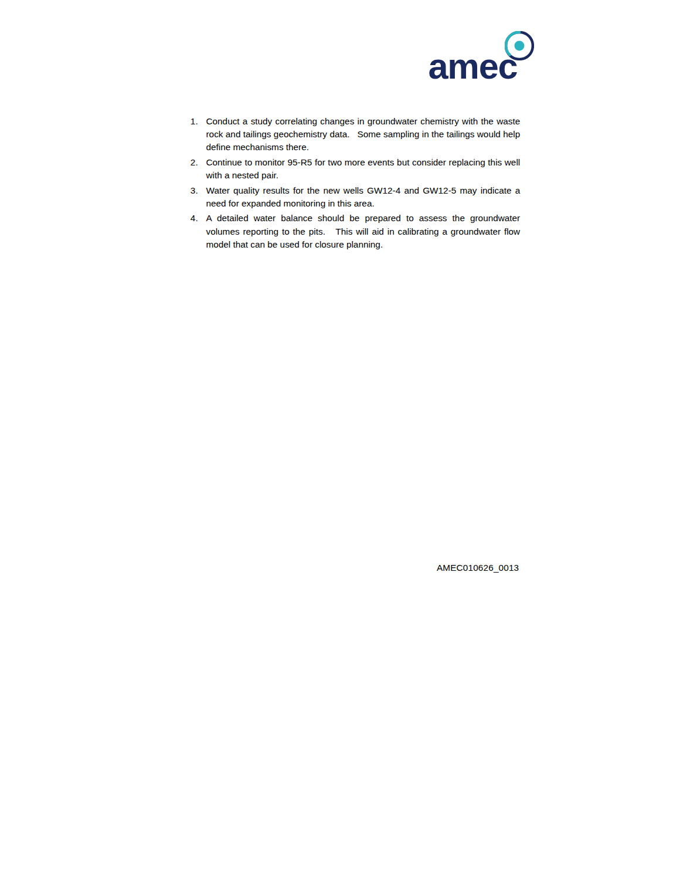amec
Conduct a study correlating changes in groundwater chemistry with the waste rock and tailings geochemistry data. Some sampling in the tailings would help define mechanisms there.
Continue to monitor 95-R5 for two more events but consider replacing this well with a nested pair.
Water quality results for the new wells GW12-4 and GW12-5 may indicate a need for expanded monitoring in this area.
A detailed water balance should be prepared to assess the groundwater volumes reporting to the pits. This will aid in calibrating a groundwater flow model that can be used for closure planning.
AMEC010626_0013